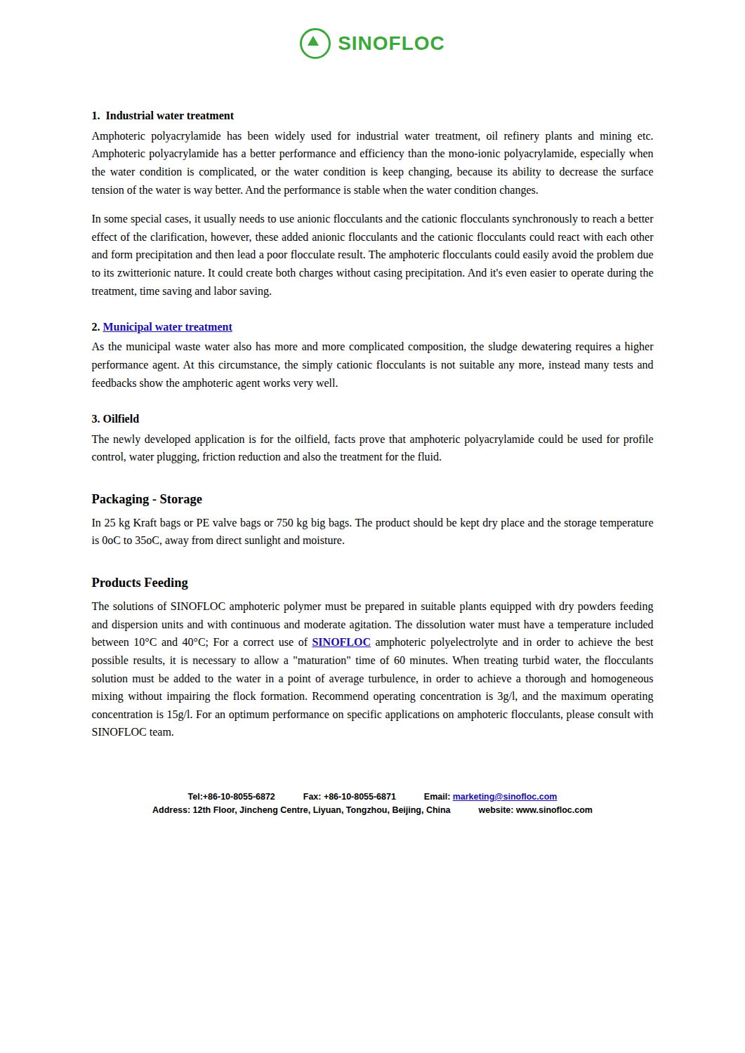SINOFLOC
1. Industrial water treatment
Amphoteric polyacrylamide has been widely used for industrial water treatment, oil refinery plants and mining etc. Amphoteric polyacrylamide has a better performance and efficiency than the mono-ionic polyacrylamide, especially when the water condition is complicated, or the water condition is keep changing, because its ability to decrease the surface tension of the water is way better. And the performance is stable when the water condition changes.
In some special cases, it usually needs to use anionic flocculants and the cationic flocculants synchronously to reach a better effect of the clarification, however, these added anionic flocculants and the cationic flocculants could react with each other and form precipitation and then lead a poor flocculate result. The amphoteric flocculants could easily avoid the problem due to its zwitterionic nature. It could create both charges without casing precipitation. And it's even easier to operate during the treatment, time saving and labor saving.
2. Municipal water treatment
As the municipal waste water also has more and more complicated composition, the sludge dewatering requires a higher performance agent. At this circumstance, the simply cationic flocculants is not suitable any more, instead many tests and feedbacks show the amphoteric agent works very well.
3. Oilfield
The newly developed application is for the oilfield, facts prove that amphoteric polyacrylamide could be used for profile control, water plugging, friction reduction and also the treatment for the fluid.
Packaging - Storage
In 25 kg Kraft bags or PE valve bags or 750 kg big bags. The product should be kept dry place and the storage temperature is 0oC to 35oC, away from direct sunlight and moisture.
Products Feeding
The solutions of SINOFLOC amphoteric polymer must be prepared in suitable plants equipped with dry powders feeding and dispersion units and with continuous and moderate agitation. The dissolution water must have a temperature included between 10°C and 40°C; For a correct use of SINOFLOC amphoteric polyelectrolyte and in order to achieve the best possible results, it is necessary to allow a "maturation" time of 60 minutes. When treating turbid water, the flocculants solution must be added to the water in a point of average turbulence, in order to achieve a thorough and homogeneous mixing without impairing the flock formation. Recommend operating concentration is 3g/l, and the maximum operating concentration is 15g/l. For an optimum performance on specific applications on amphoteric flocculants, please consult with SINOFLOC team.
Tel:+86-10-8055-6872 Fax: +86-10-8055-6871 Email: marketing@sinofloc.com Address: 12th Floor, Jincheng Centre, Liyuan, Tongzhou, Beijing, China website: www.sinofloc.com